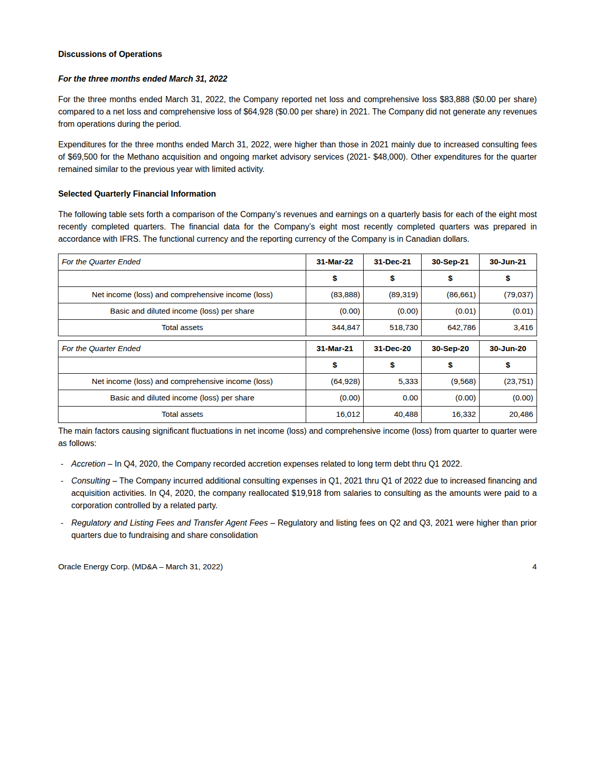Discussions of Operations
For the three months ended March 31, 2022
For the three months ended March 31, 2022, the Company reported net loss and comprehensive loss $83,888 ($0.00 per share) compared to a net loss and comprehensive loss of $64,928 ($0.00 per share) in 2021. The Company did not generate any revenues from operations during the period.
Expenditures for the three months ended March 31, 2022, were higher than those in 2021 mainly due to increased consulting fees of $69,500 for the Methano acquisition and ongoing market advisory services (2021- $48,000). Other expenditures for the quarter remained similar to the previous year with limited activity.
Selected Quarterly Financial Information
The following table sets forth a comparison of the Company’s revenues and earnings on a quarterly basis for each of the eight most recently completed quarters. The financial data for the Company’s eight most recently completed quarters was prepared in accordance with IFRS. The functional currency and the reporting currency of the Company is in Canadian dollars.
| For the Quarter Ended | 31-Mar-22 | 31-Dec-21 | 30-Sep-21 | 30-Jun-21 |
| | $ | $ | $ | $ |
| Net income (loss) and comprehensive income (loss) | (83,888) | (89,319) | (86,661) | (79,037) |
| Basic and diluted income (loss) per share | (0.00) | (0.00) | (0.01) | (0.01) |
| Total assets | 344,847 | 518,730 | 642,786 | 3,416 |
| For the Quarter Ended | 31-Mar-21 | 31-Dec-20 | 30-Sep-20 | 30-Jun-20 |
| | $ | $ | $ | $ |
| Net income (loss) and comprehensive income (loss) | (64,928) | 5,333 | (9,568) | (23,751) |
| Basic and diluted income (loss) per share | (0.00) | 0.00 | (0.00) | (0.00) |
| Total assets | 16,012 | 40,488 | 16,332 | 20,486 |
The main factors causing significant fluctuations in net income (loss) and comprehensive income (loss) from quarter to quarter were as follows:
Accretion – In Q4, 2020, the Company recorded accretion expenses related to long term debt thru Q1 2022.
Consulting – The Company incurred additional consulting expenses in Q1, 2021 thru Q1 of 2022 due to increased financing and acquisition activities. In Q4, 2020, the company reallocated $19,918 from salaries to consulting as the amounts were paid to a corporation controlled by a related party.
Regulatory and Listing Fees and Transfer Agent Fees – Regulatory and listing fees on Q2 and Q3, 2021 were higher than prior quarters due to fundraising and share consolidation
Oracle Energy Corp. (MD&A – March 31, 2022) 4